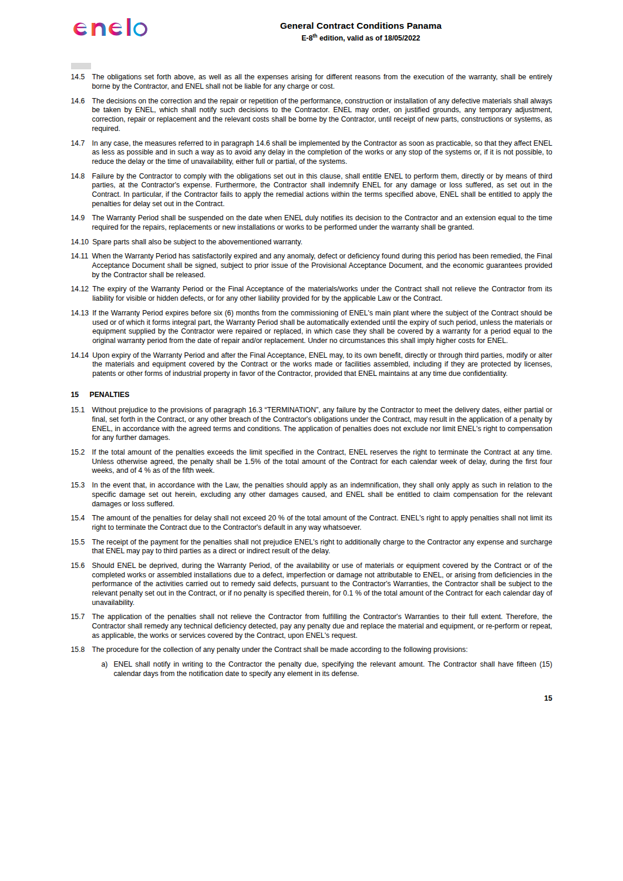General Contract Conditions Panama
E-8th edition, valid as of 18/05/2022
14.5
The obligations set forth above, as well as all the expenses arising for different reasons from the execution of the warranty, shall be entirely borne by the Contractor, and ENEL shall not be liable for any charge or cost.
14.6
The decisions on the correction and the repair or repetition of the performance, construction or installation of any defective materials shall always be taken by ENEL, which shall notify such decisions to the Contractor. ENEL may order, on justified grounds, any temporary adjustment, correction, repair or replacement and the relevant costs shall be borne by the Contractor, until receipt of new parts, constructions or systems, as required.
14.7
In any case, the measures referred to in paragraph 14.6 shall be implemented by the Contractor as soon as practicable, so that they affect ENEL as less as possible and in such a way as to avoid any delay in the completion of the works or any stop of the systems or, if it is not possible, to reduce the delay or the time of unavailability, either full or partial, of the systems.
14.8
Failure by the Contractor to comply with the obligations set out in this clause, shall entitle ENEL to perform them, directly or by means of third parties, at the Contractor's expense. Furthermore, the Contractor shall indemnify ENEL for any damage or loss suffered, as set out in the Contract. In particular, if the Contractor fails to apply the remedial actions within the terms specified above, ENEL shall be entitled to apply the penalties for delay set out in the Contract.
14.9
The Warranty Period shall be suspended on the date when ENEL duly notifies its decision to the Contractor and an extension equal to the time required for the repairs, replacements or new installations or works to be performed under the warranty shall be granted.
14.10
Spare parts shall also be subject to the abovementioned warranty.
14.11
When the Warranty Period has satisfactorily expired and any anomaly, defect or deficiency found during this period has been remedied, the Final Acceptance Document shall be signed, subject to prior issue of the Provisional Acceptance Document, and the economic guarantees provided by the Contractor shall be released.
14.12
The expiry of the Warranty Period or the Final Acceptance of the materials/works under the Contract shall not relieve the Contractor from its liability for visible or hidden defects, or for any other liability provided for by the applicable Law or the Contract.
14.13
If the Warranty Period expires before six (6) months from the commissioning of ENEL's main plant where the subject of the Contract should be used or of which it forms integral part, the Warranty Period shall be automatically extended until the expiry of such period, unless the materials or equipment supplied by the Contractor were repaired or replaced, in which case they shall be covered by a warranty for a period equal to the original warranty period from the date of repair and/or replacement. Under no circumstances this shall imply higher costs for ENEL.
14.14
Upon expiry of the Warranty Period and after the Final Acceptance, ENEL may, to its own benefit, directly or through third parties, modify or alter the materials and equipment covered by the Contract or the works made or facilities assembled, including if they are protected by licenses, patents or other forms of industrial property in favor of the Contractor, provided that ENEL maintains at any time due confidentiality.
15 PENALTIES
15.1
Without prejudice to the provisions of paragraph 16.3 “TERMINATION”, any failure by the Contractor to meet the delivery dates, either partial or final, set forth in the Contract, or any other breach of the Contractor's obligations under the Contract, may result in the application of a penalty by ENEL, in accordance with the agreed terms and conditions. The application of penalties does not exclude nor limit ENEL's right to compensation for any further damages.
15.2
If the total amount of the penalties exceeds the limit specified in the Contract, ENEL reserves the right to terminate the Contract at any time. Unless otherwise agreed, the penalty shall be 1.5% of the total amount of the Contract for each calendar week of delay, during the first four weeks, and of 4 % as of the fifth week.
15.3
In the event that, in accordance with the Law, the penalties should apply as an indemnification, they shall only apply as such in relation to the specific damage set out herein, excluding any other damages caused, and ENEL shall be entitled to claim compensation for the relevant damages or loss suffered.
15.4
The amount of the penalties for delay shall not exceed 20 % of the total amount of the Contract. ENEL's right to apply penalties shall not limit its right to terminate the Contract due to the Contractor's default in any way whatsoever.
15.5
The receipt of the payment for the penalties shall not prejudice ENEL's right to additionally charge to the Contractor any expense and surcharge that ENEL may pay to third parties as a direct or indirect result of the delay.
15.6
Should ENEL be deprived, during the Warranty Period, of the availability or use of materials or equipment covered by the Contract or of the completed works or assembled installations due to a defect, imperfection or damage not attributable to ENEL, or arising from deficiencies in the performance of the activities carried out to remedy said defects, pursuant to the Contractor's Warranties, the Contractor shall be subject to the relevant penalty set out in the Contract, or if no penalty is specified therein, for 0.1 % of the total amount of the Contract for each calendar day of unavailability.
15.7
The application of the penalties shall not relieve the Contractor from fulfilling the Contractor's Warranties to their full extent. Therefore, the Contractor shall remedy any technical deficiency detected, pay any penalty due and replace the material and equipment, or re-perform or repeat, as applicable, the works or services covered by the Contract, upon ENEL's request.
15.8
The procedure for the collection of any penalty under the Contract shall be made according to the following provisions:
a)
ENEL shall notify in writing to the Contractor the penalty due, specifying the relevant amount. The Contractor shall have fifteen (15) calendar days from the notification date to specify any element in its defense.
15